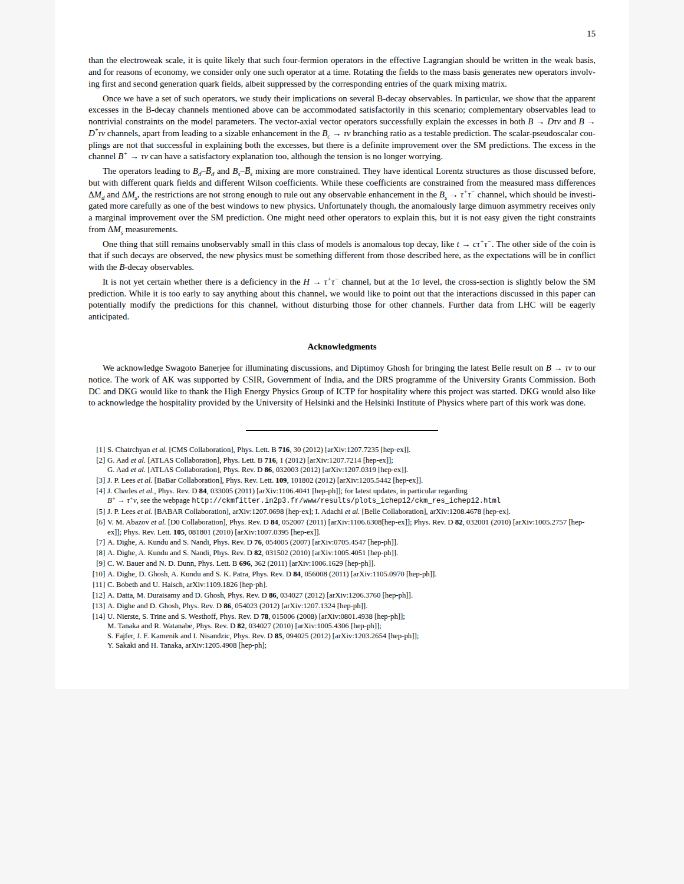15
than the electroweak scale, it is quite likely that such four-fermion operators in the effective Lagrangian should be written in the weak basis, and for reasons of economy, we consider only one such operator at a time. Rotating the fields to the mass basis generates new operators involving first and second generation quark fields, albeit suppressed by the corresponding entries of the quark mixing matrix.
Once we have a set of such operators, we study their implications on several B-decay observables. In particular, we show that the apparent excesses in the B-decay channels mentioned above can be accommodated satisfactorily in this scenario; complementary observables lead to nontrivial constraints on the model parameters. The vector-axial vector operators successfully explain the excesses in both B → Dτν and B → D*τν channels, apart from leading to a sizable enhancement in the Bc → τν branching ratio as a testable prediction. The scalar-pseudoscalar couplings are not that successful in explaining both the excesses, but there is a definite improvement over the SM predictions. The excess in the channel B+ → τν can have a satisfactory explanation too, although the tension is no longer worrying.
The operators leading to Bd–B̅d and Bs–B̅s mixing are more constrained. They have identical Lorentz structures as those discussed before, but with different quark fields and different Wilson coefficients. While these coefficients are constrained from the measured mass differences ΔMd and ΔMs, the restrictions are not strong enough to rule out any observable enhancement in the Bs → τ+τ− channel, which should be investigated more carefully as one of the best windows to new physics. Unfortunately though, the anomalously large dimuon asymmetry receives only a marginal improvement over the SM prediction. One might need other operators to explain this, but it is not easy given the tight constraints from ΔMs measurements.
One thing that still remains unobservably small in this class of models is anomalous top decay, like t → cτ+τ−. The other side of the coin is that if such decays are observed, the new physics must be something different from those described here, as the expectations will be in conflict with the B-decay observables.
It is not yet certain whether there is a deficiency in the H → τ+τ− channel, but at the 1σ level, the cross-section is slightly below the SM prediction. While it is too early to say anything about this channel, we would like to point out that the interactions discussed in this paper can potentially modify the predictions for this channel, without disturbing those for other channels. Further data from LHC will be eagerly anticipated.
Acknowledgments
We acknowledge Swagoto Banerjee for illuminating discussions, and Diptimoy Ghosh for bringing the latest Belle result on B → τν to our notice. The work of AK was supported by CSIR, Government of India, and the DRS programme of the University Grants Commission. Both DC and DKG would like to thank the High Energy Physics Group of ICTP for hospitality where this project was started. DKG would also like to acknowledge the hospitality provided by the University of Helsinki and the Helsinki Institute of Physics where part of this work was done.
[1] S. Chatrchyan et al. [CMS Collaboration], Phys. Lett. B 716, 30 (2012) [arXiv:1207.7235 [hep-ex]].
[2] G. Aad et al. [ATLAS Collaboration], Phys. Lett. B 716, 1 (2012) [arXiv:1207.7214 [hep-ex]]; G. Aad et al. [ATLAS Collaboration], Phys. Rev. D 86, 032003 (2012) [arXiv:1207.0319 [hep-ex]].
[3] J. P. Lees et al. [BaBar Collaboration], Phys. Rev. Lett. 109, 101802 (2012) [arXiv:1205.5442 [hep-ex]].
[4] J. Charles et al., Phys. Rev. D 84, 033005 (2011) [arXiv:1106.4041 [hep-ph]]; for latest updates, in particular regarding B+ → τ+ν, see the webpage http://ckmfitter.in2p3.fr/www/results/plots_ichep12/ckm_res_ichep12.html
[5] J. P. Lees et al. [BABAR Collaboration], arXiv:1207.0698 [hep-ex]; I. Adachi et al. [Belle Collaboration], arXiv:1208.4678 [hep-ex].
[6] V. M. Abazov et al. [D0 Collaboration], Phys. Rev. D 84, 052007 (2011) [arXiv:1106.6308[hep-ex]]; Phys. Rev. D 82, 032001 (2010) [arXiv:1005.2757 [hep-ex]]; Phys. Rev. Lett. 105, 081801 (2010) [arXiv:1007.0395 [hep-ex]].
[7] A. Dighe, A. Kundu and S. Nandi, Phys. Rev. D 76, 054005 (2007) [arXiv:0705.4547 [hep-ph]].
[8] A. Dighe, A. Kundu and S. Nandi, Phys. Rev. D 82, 031502 (2010) [arXiv:1005.4051 [hep-ph]].
[9] C. W. Bauer and N. D. Dunn, Phys. Lett. B 696, 362 (2011) [arXiv:1006.1629 [hep-ph]].
[10] A. Dighe, D. Ghosh, A. Kundu and S. K. Patra, Phys. Rev. D 84, 056008 (2011) [arXiv:1105.0970 [hep-ph]].
[11] C. Bobeth and U. Haisch, arXiv:1109.1826 [hep-ph].
[12] A. Datta, M. Duraisamy and D. Ghosh, Phys. Rev. D 86, 034027 (2012) [arXiv:1206.3760 [hep-ph]].
[13] A. Dighe and D. Ghosh, Phys. Rev. D 86, 054023 (2012) [arXiv:1207.1324 [hep-ph]].
[14] U. Nierste, S. Trine and S. Westhoff, Phys. Rev. D 78, 015006 (2008) [arXiv:0801.4938 [hep-ph]]; M. Tanaka and R. Watanabe, Phys. Rev. D 82, 034027 (2010) [arXiv:1005.4306 [hep-ph]]; S. Fajfer, J. F. Kamenik and I. Nisandzic, Phys. Rev. D 85, 094025 (2012) [arXiv:1203.2654 [hep-ph]]; Y. Sakaki and H. Tanaka, arXiv:1205.4908 [hep-ph];